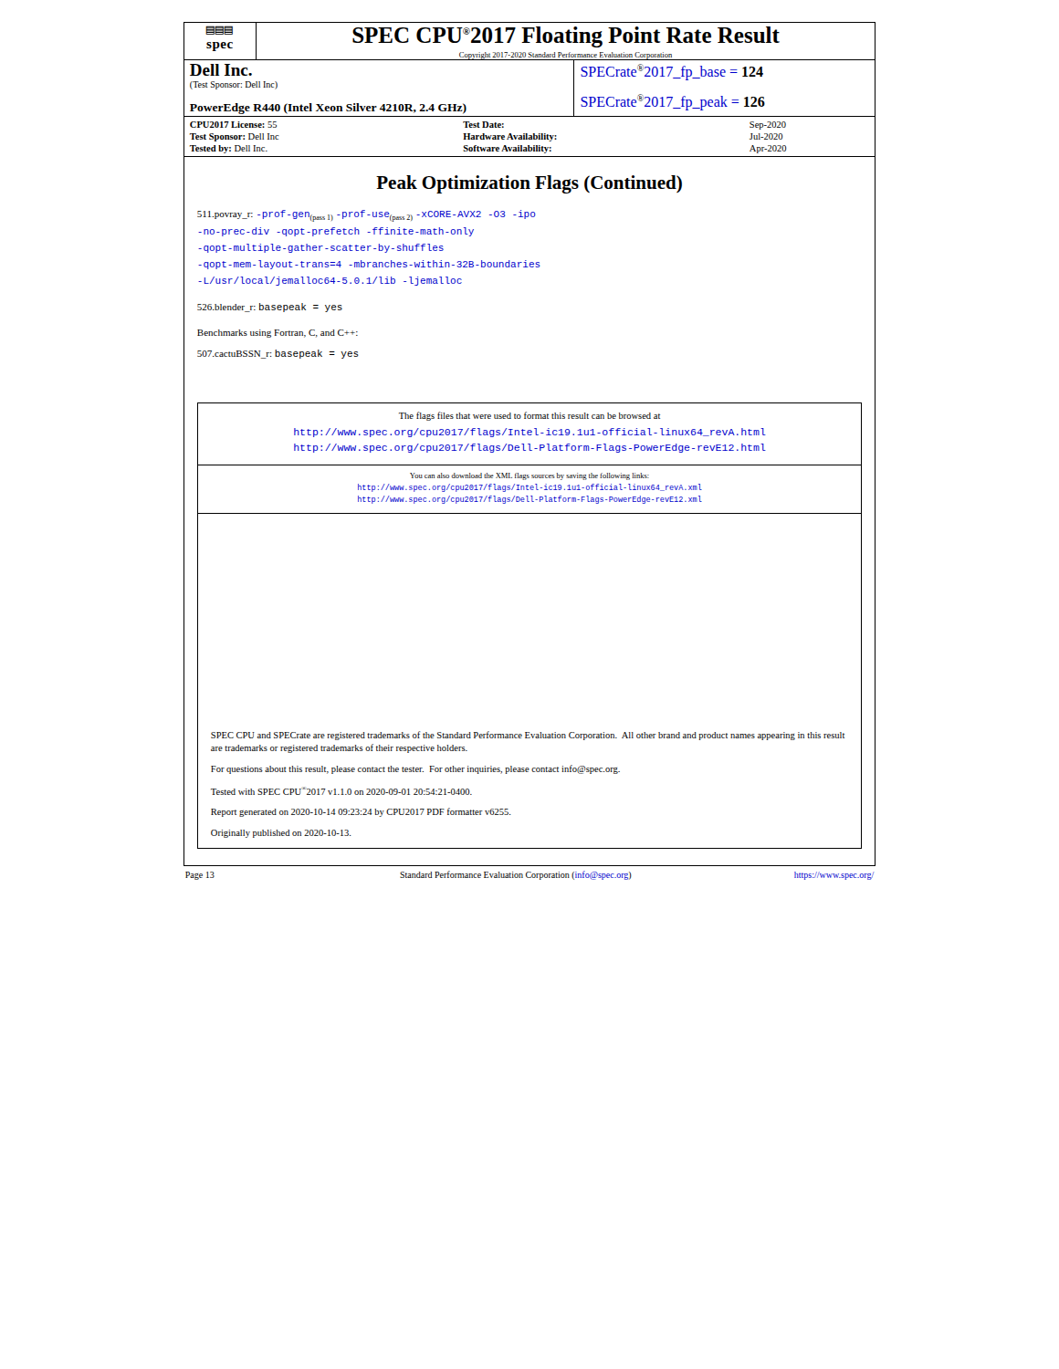| ▤▤▤ spec | SPEC CPU ® 2017 Floating Point Rate Result Copyright 2017-2020 Standard Performance Evaluation Corporation |
| Dell Inc. (Test Sponsor: Dell Inc) | SPECrate ® 2017_fp_base = 124 |
| PowerEdge R440 (Intel Xeon Silver 4210R, 2.4 GHz) | SPECrate ® 2017_fp_peak = 126 |
| CPU2017 License: 55 | Test Date: | Sep-2020 |
| Test Sponsor: Dell Inc | Hardware Availability: | Jul-2020 |
| Tested by: Dell Inc. | Software Availability: | Apr-2020 |
Peak Optimization Flags (Continued)
511.povray_r: -prof-gen(pass 1) -prof-use(pass 2) -xCORE-AVX2 -O3 -ipo
-no-prec-div -qopt-prefetch -ffinite-math-only
-qopt-multiple-gather-scatter-by-shuffles
-qopt-mem-layout-trans=4 -mbranches-within-32B-boundaries
-L/usr/local/jemalloc64-5.0.1/lib -ljemalloc
526.blender_r: basepeak = yes
Benchmarks using Fortran, C, and C++:
507.cactuBSSN_r: basepeak = yes
The flags files that were used to format this result can be browsed at
http://www.spec.org/cpu2017/flags/Intel-ic19.1u1-official-linux64_revA.html
http://www.spec.org/cpu2017/flags/Dell-Platform-Flags-PowerEdge-revE12.html
You can also download the XML flags sources by saving the following links:
http://www.spec.org/cpu2017/flags/Intel-ic19.1u1-official-linux64_revA.xml
http://www.spec.org/cpu2017/flags/Dell-Platform-Flags-PowerEdge-revE12.xml
SPEC CPU and SPECrate are registered trademarks of the Standard Performance Evaluation Corporation. All other brand and product names appearing in this result are trademarks or registered trademarks of their respective holders.
For questions about this result, please contact the tester. For other inquiries, please contact info@spec.org.
Tested with SPEC CPU®2017 v1.1.0 on 2020-09-01 20:54:21-0400.
Report generated on 2020-10-14 09:23:24 by CPU2017 PDF formatter v6255.
Originally published on 2020-10-13.
| Page 13 | Standard Performance Evaluation Corporation ( info@spec.org ) | https://www.spec.org/ |